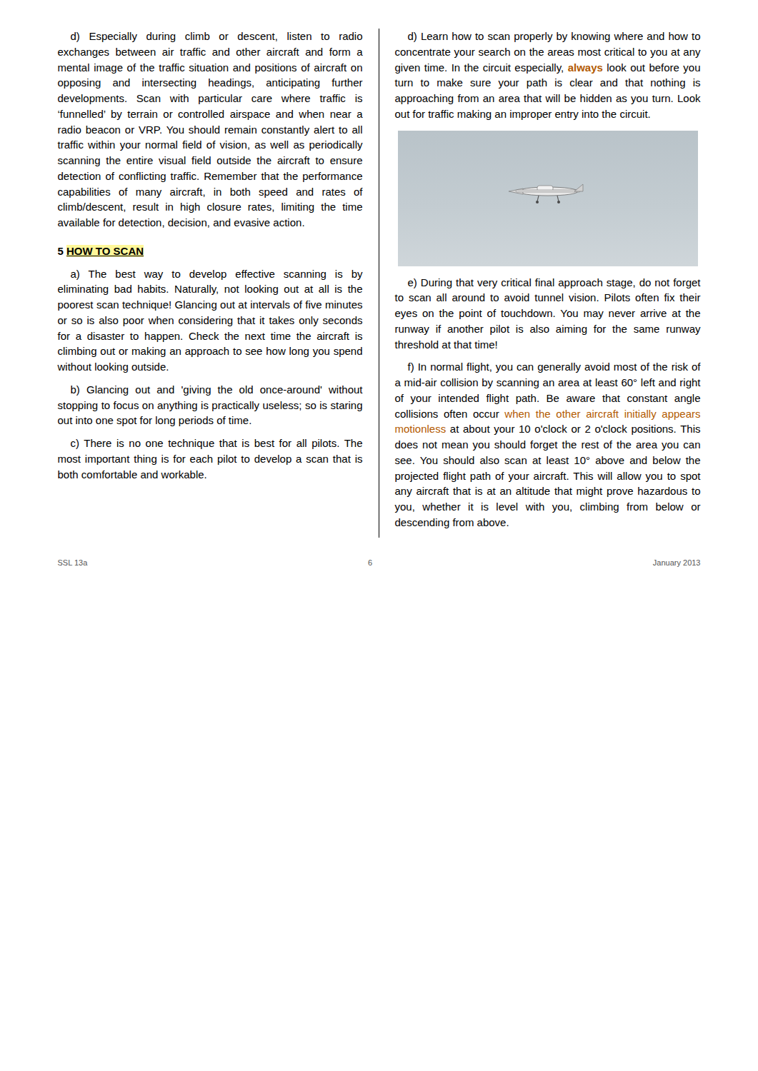d) Especially during climb or descent, listen to radio exchanges between air traffic and other aircraft and form a mental image of the traffic situation and positions of aircraft on opposing and intersecting headings, anticipating further developments. Scan with particular care where traffic is ‘funnelled’ by terrain or controlled airspace and when near a radio beacon or VRP. You should remain constantly alert to all traffic within your normal field of vision, as well as periodically scanning the entire visual field outside the aircraft to ensure detection of conflicting traffic. Remember that the performance capabilities of many aircraft, in both speed and rates of climb/descent, result in high closure rates, limiting the time available for detection, decision, and evasive action.
5 HOW TO SCAN
a) The best way to develop effective scanning is by eliminating bad habits. Naturally, not looking out at all is the poorest scan technique! Glancing out at intervals of five minutes or so is also poor when considering that it takes only seconds for a disaster to happen. Check the next time the aircraft is climbing out or making an approach to see how long you spend without looking outside.
b) Glancing out and 'giving the old once-around' without stopping to focus on anything is practically useless; so is staring out into one spot for long periods of time.
c) There is no one technique that is best for all pilots. The most important thing is for each pilot to develop a scan that is both comfortable and workable.
d) Learn how to scan properly by knowing where and how to concentrate your search on the areas most critical to you at any given time. In the circuit especially, always look out before you turn to make sure your path is clear and that nothing is approaching from an area that will be hidden as you turn. Look out for traffic making an improper entry into the circuit.
e) During that very critical final approach stage, do not forget to scan all around to avoid tunnel vision. Pilots often fix their eyes on the point of touchdown. You may never arrive at the runway if another pilot is also aiming for the same runway threshold at that time!
f) In normal flight, you can generally avoid most of the risk of a mid-air collision by scanning an area at least 60° left and right of your intended flight path. Be aware that constant angle collisions often occur when the other aircraft initially appears motionless at about your 10 o'clock or 2 o'clock positions. This does not mean you should forget the rest of the area you can see. You should also scan at least 10° above and below the projected flight path of your aircraft. This will allow you to spot any aircraft that is at an altitude that might prove hazardous to you, whether it is level with you, climbing from below or descending from above.
SSL 13a
6
January 2013